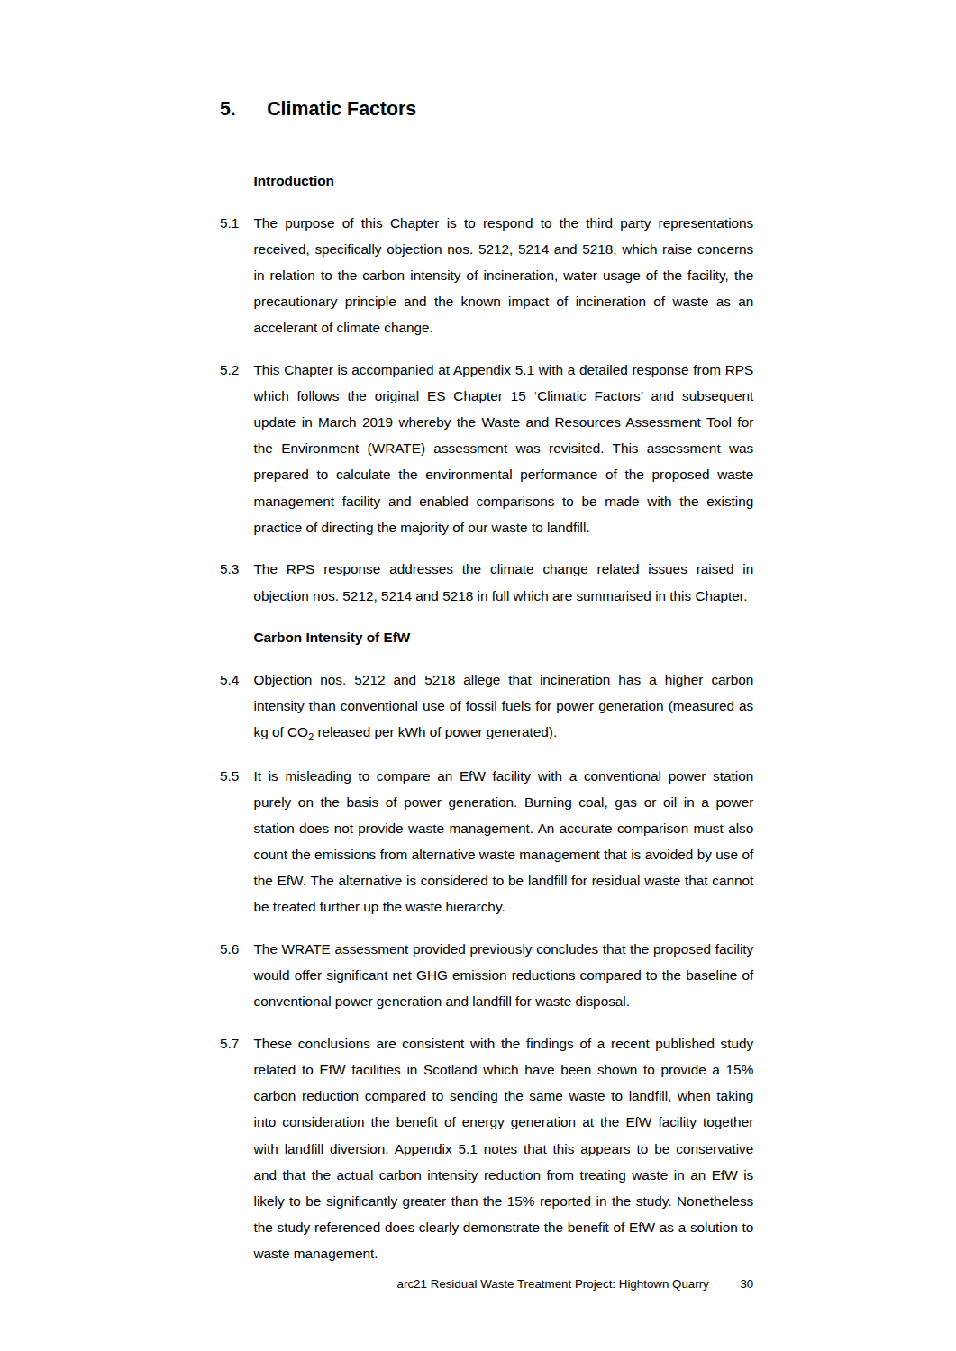5. Climatic Factors
Introduction
5.1
The purpose of this Chapter is to respond to the third party representations received, specifically objection nos. 5212, 5214 and 5218, which raise concerns in relation to the carbon intensity of incineration, water usage of the facility, the precautionary principle and the known impact of incineration of waste as an accelerant of climate change.
5.2
This Chapter is accompanied at Appendix 5.1 with a detailed response from RPS which follows the original ES Chapter 15 ‘Climatic Factors’ and subsequent update in March 2019 whereby the Waste and Resources Assessment Tool for the Environment (WRATE) assessment was revisited. This assessment was prepared to calculate the environmental performance of the proposed waste management facility and enabled comparisons to be made with the existing practice of directing the majority of our waste to landfill.
5.3
The RPS response addresses the climate change related issues raised in objection nos. 5212, 5214 and 5218 in full which are summarised in this Chapter.
Carbon Intensity of EfW
5.4
Objection nos. 5212 and 5218 allege that incineration has a higher carbon intensity than conventional use of fossil fuels for power generation (measured as kg of CO2 released per kWh of power generated).
5.5
It is misleading to compare an EfW facility with a conventional power station purely on the basis of power generation. Burning coal, gas or oil in a power station does not provide waste management. An accurate comparison must also count the emissions from alternative waste management that is avoided by use of the EfW. The alternative is considered to be landfill for residual waste that cannot be treated further up the waste hierarchy.
5.6
The WRATE assessment provided previously concludes that the proposed facility would offer significant net GHG emission reductions compared to the baseline of conventional power generation and landfill for waste disposal.
5.7
These conclusions are consistent with the findings of a recent published study related to EfW facilities in Scotland which have been shown to provide a 15% carbon reduction compared to sending the same waste to landfill, when taking into consideration the benefit of energy generation at the EfW facility together with landfill diversion. Appendix 5.1 notes that this appears to be conservative and that the actual carbon intensity reduction from treating waste in an EfW is likely to be significantly greater than the 15% reported in the study. Nonetheless the study referenced does clearly demonstrate the benefit of EfW as a solution to waste management.
arc21 Residual Waste Treatment Project: Hightown Quarry 30